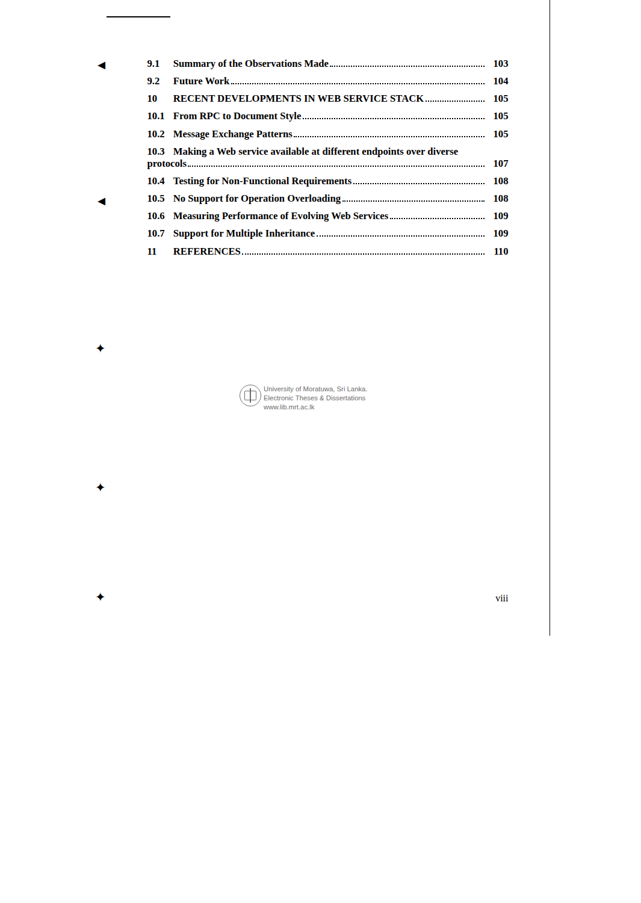◄
◄
✦
✦
✦
9.1 Summary of the Observations Made 103
9.2 Future Work 104
10 RECENT DEVELOPMENTS IN WEB SERVICE STACK 105
10.1 From RPC to Document Style 105
10.2 Message Exchange Patterns 105
10.3 Making a Web service available at different endpoints over diverse
protocols 107
10.4 Testing for Non-Functional Requirements 108
10.5 No Support for Operation Overloading 108
10.6 Measuring Performance of Evolving Web Services 109
10.7 Support for Multiple Inheritance 109
11 REFERENCES 110
University of Moratuwa, Sri Lanka.
Electronic Theses & Dissertations
www.lib.mrt.ac.lk
viii